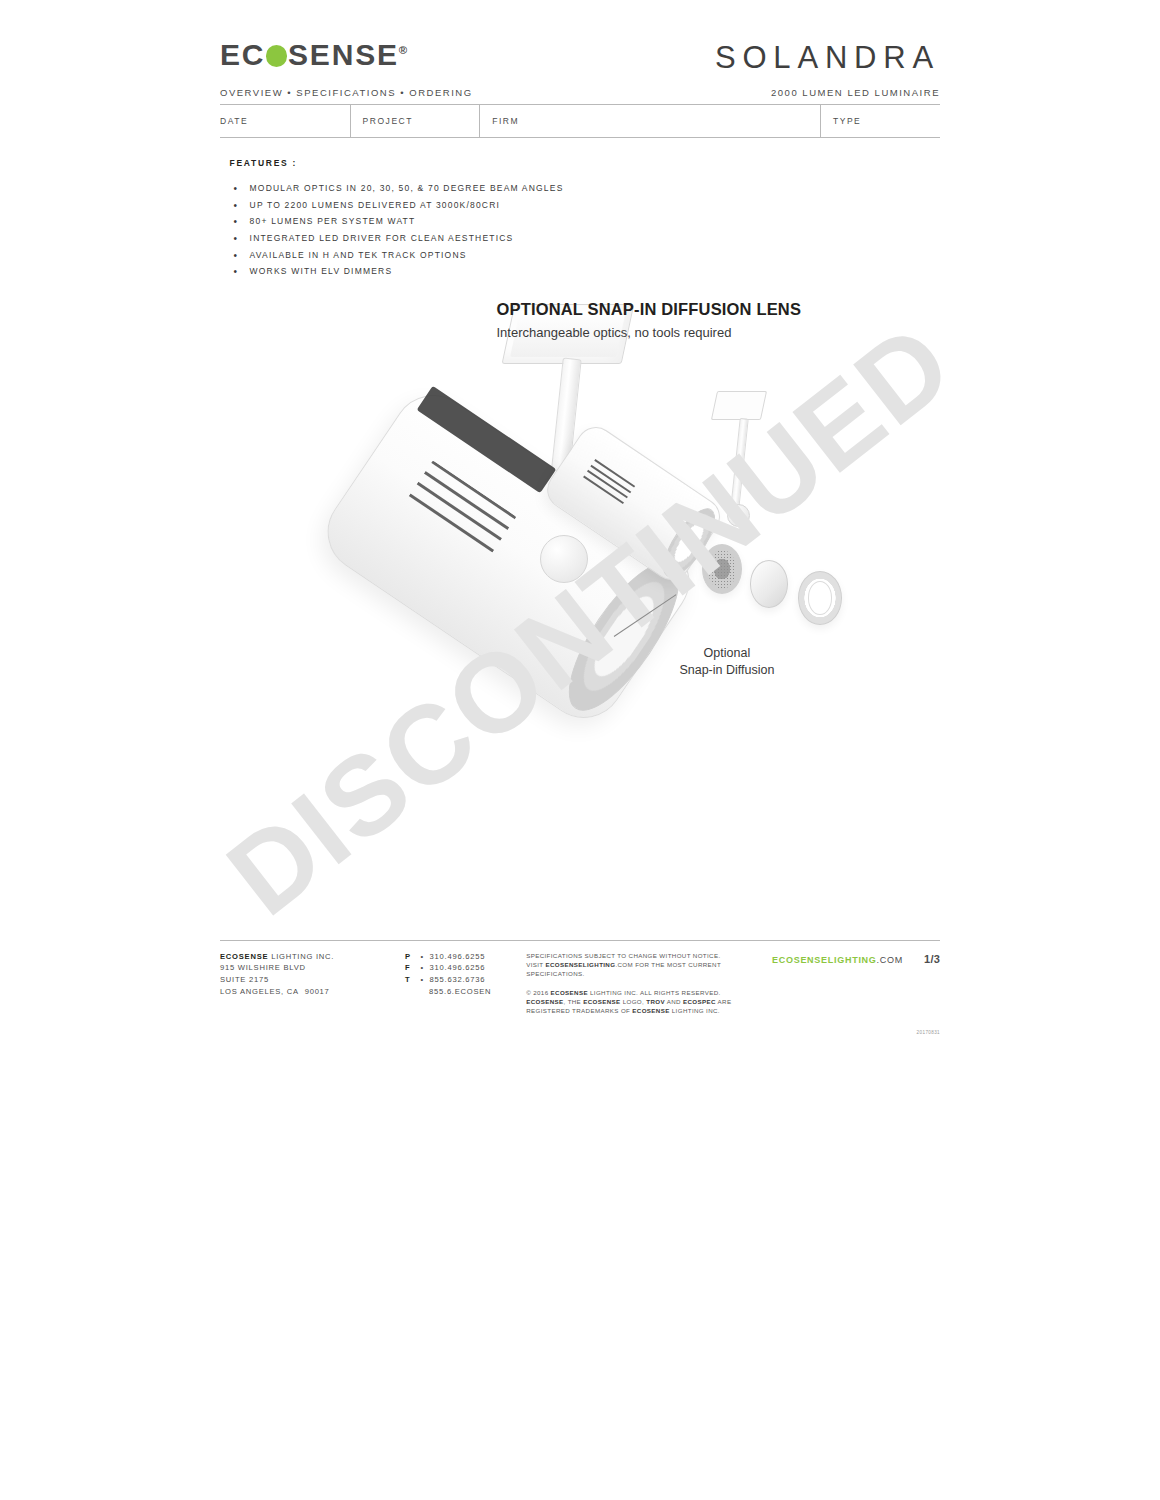EC SENSE®
SOLANDRA
OVERVIEW • SPECIFICATIONS • ORDERING
2000 LUMEN LED LUMINAIRE
DATE
PROJECT
FIRM
TYPE
FEATURES :
MODULAR OPTICS IN 20, 30, 50, & 70 DEGREE BEAM ANGLES
UP TO 2200 LUMENS DELIVERED AT 3000K/80CRI
80+ LUMENS PER SYSTEM WATT
INTEGRATED LED DRIVER FOR CLEAN AESTHETICS
AVAILABLE IN H AND TEK TRACK OPTIONS
WORKS WITH ELV DIMMERS
OPTIONAL SNAP-IN DIFFUSION LENS
Interchangeable optics, no tools required
Optional
Snap-in Diffusion
DISCONTINUED
ECOSENSE LIGHTING INC.
915 WILSHIRE BLVD
SUITE 2175
LOS ANGELES, CA 90017
P• 310.496.6255
F• 310.496.6256
T• 855.632.6736
855.6.ECOSEN
SPECIFICATIONS SUBJECT TO CHANGE WITHOUT NOTICE.
VISIT ECOSENSELIGHTING.COM FOR THE MOST CURRENT SPECIFICATIONS.
© 2016 ECOSENSE LIGHTING INC. ALL RIGHTS RESERVED.
ECOSENSE, THE ECOSENSE LOGO, TROV AND ECOSPEC ARE
REGISTERED TRADEMARKS OF ECOSENSE LIGHTING INC.
ECOSENSELIGHTING.COM
1/3
20170831